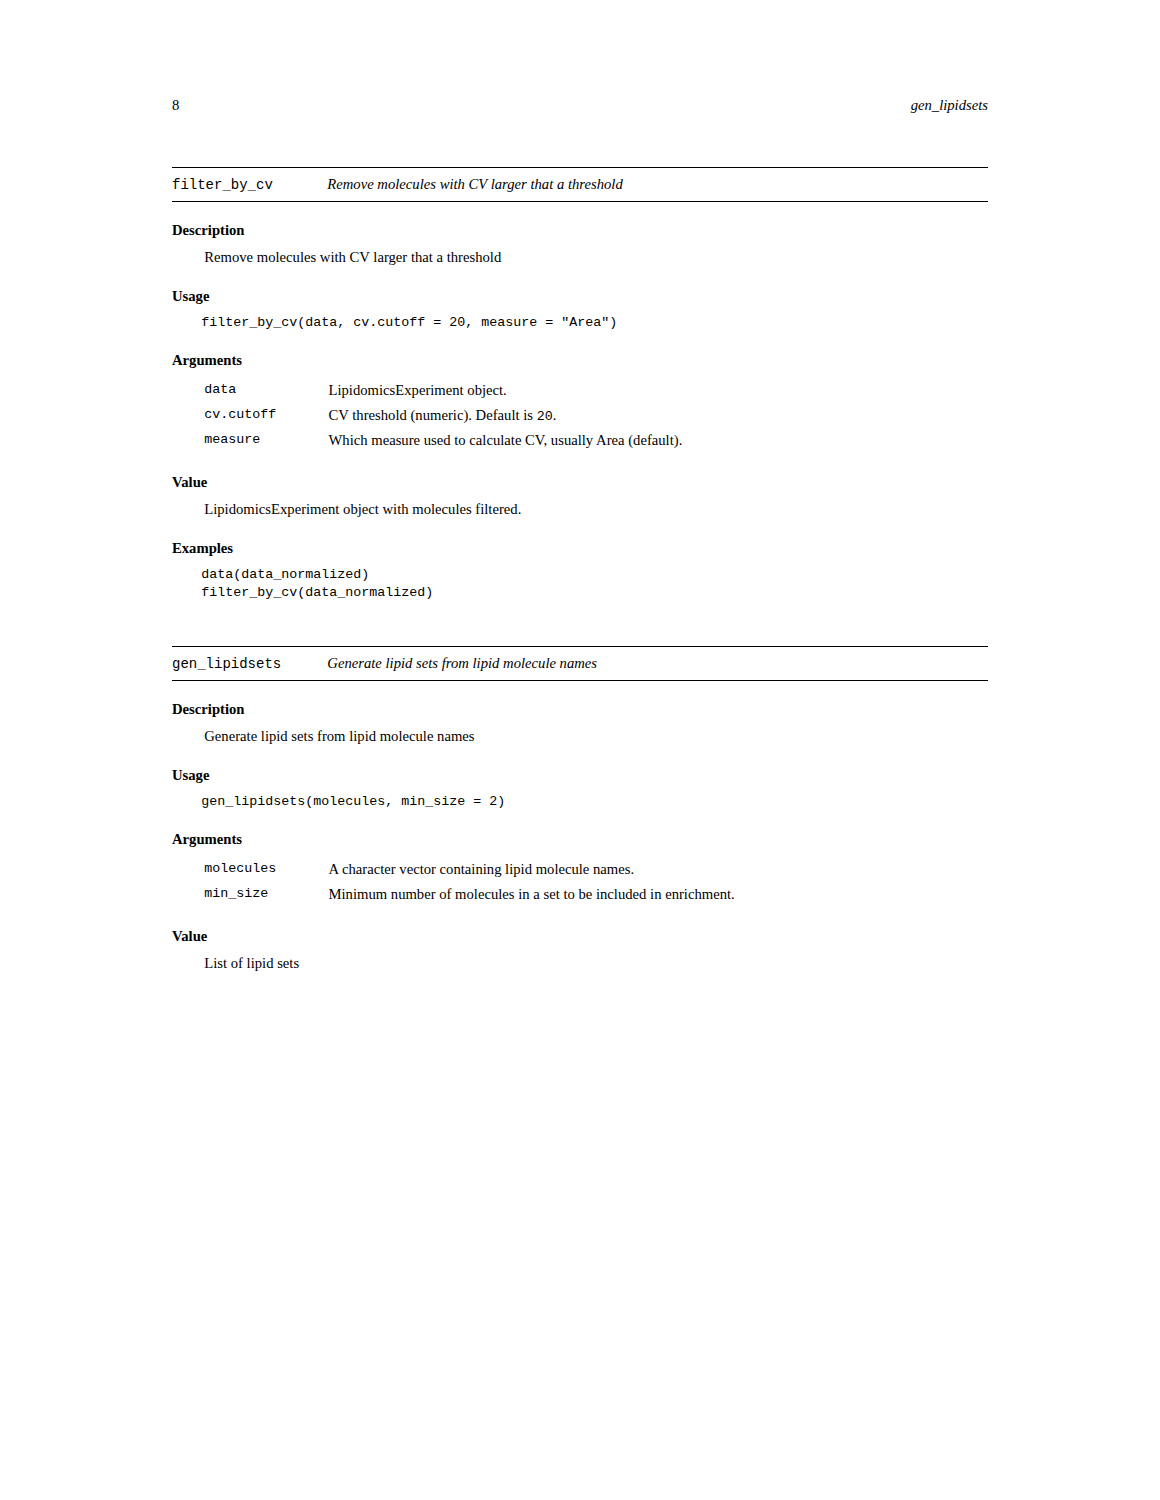8 gen_lipidsets
filter_by_cv Remove molecules with CV larger that a threshold
Description
Remove molecules with CV larger that a threshold
Usage
filter_by_cv(data, cv.cutoff = 20, measure = "Area")
Arguments
| data | LipidomicsExperiment object. |
| cv.cutoff | CV threshold (numeric). Default is 20 . |
| measure | Which measure used to calculate CV, usually Area (default). |
Value
LipidomicsExperiment object with molecules filtered.
Examples
data(data_normalized)
filter_by_cv(data_normalized)
gen_lipidsets Generate lipid sets from lipid molecule names
Description
Generate lipid sets from lipid molecule names
Usage
gen_lipidsets(molecules, min_size = 2)
Arguments
| molecules | A character vector containing lipid molecule names. |
| min_size | Minimum number of molecules in a set to be included in enrichment. |
Value
List of lipid sets